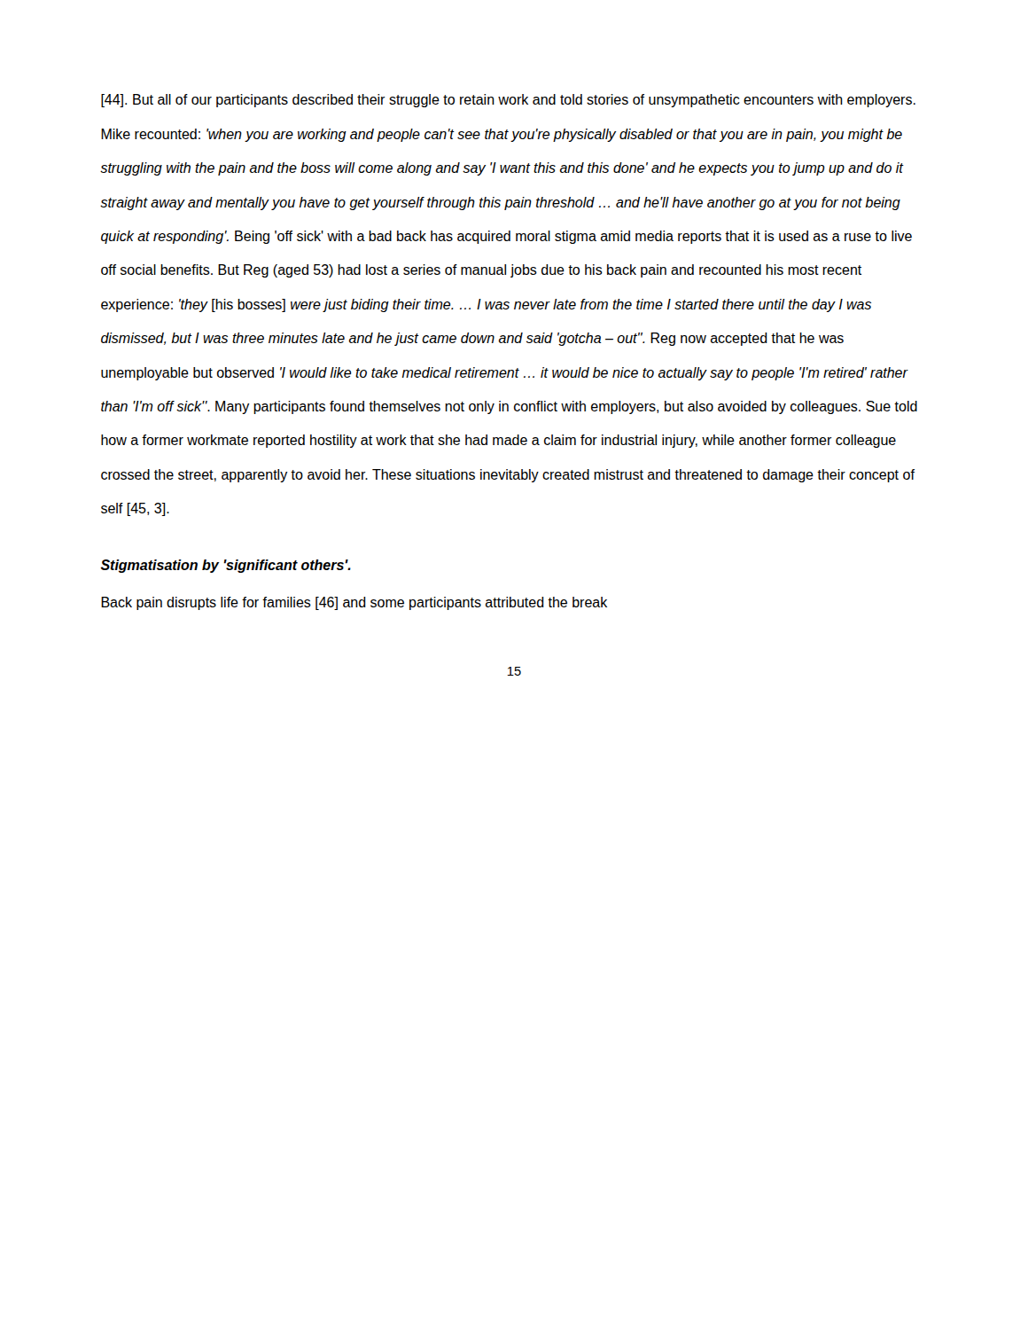[44]. But all of our participants described their struggle to retain work and told stories of unsympathetic encounters with employers. Mike recounted: 'when you are working and people can't see that you're physically disabled or that you are in pain, you might be struggling with the pain and the boss will come along and say 'I want this and this done' and he expects you to jump up and do it straight away and mentally you have to get yourself through this pain threshold … and he'll have another go at you for not being quick at responding'. Being 'off sick' with a bad back has acquired moral stigma amid media reports that it is used as a ruse to live off social benefits. But Reg (aged 53) had lost a series of manual jobs due to his back pain and recounted his most recent experience: 'they [his bosses] were just biding their time. … I was never late from the time I started there until the day I was dismissed, but I was three minutes late and he just came down and said 'gotcha – out''. Reg now accepted that he was unemployable but observed 'I would like to take medical retirement … it would be nice to actually say to people 'I'm retired' rather than 'I'm off sick''. Many participants found themselves not only in conflict with employers, but also avoided by colleagues. Sue told how a former workmate reported hostility at work that she had made a claim for industrial injury, while another former colleague crossed the street, apparently to avoid her. These situations inevitably created mistrust and threatened to damage their concept of self [45, 3].
Stigmatisation by 'significant others'.
Back pain disrupts life for families [46] and some participants attributed the break
15